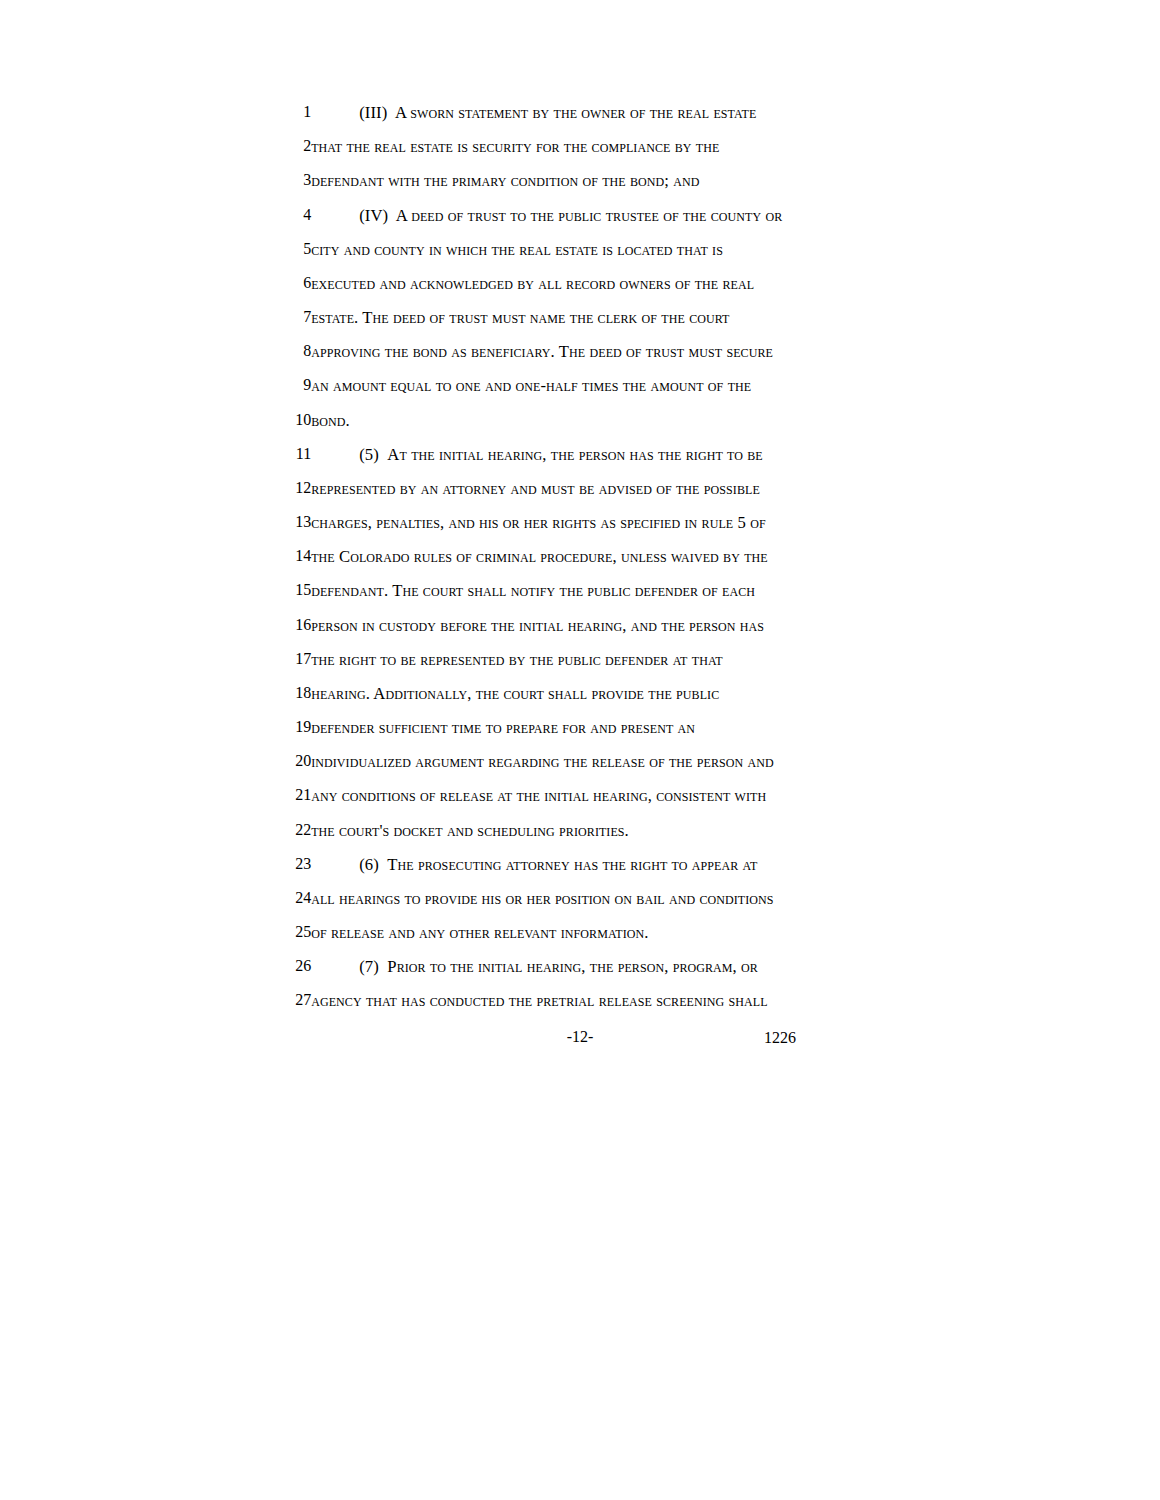| 1 | (III) A sworn statement by the owner of the real estate |
| 2 | that the real estate is security for the compliance by the |
| 3 | defendant with the primary condition of the bond; and |
| 4 | (IV) A deed of trust to the public trustee of the county or |
| 5 | city and county in which the real estate is located that is |
| 6 | executed and acknowledged by all record owners of the real |
| 7 | estate. The deed of trust must name the clerk of the court |
| 8 | approving the bond as beneficiary. The deed of trust must secure |
| 9 | an amount equal to one and one-half times the amount of the |
| 10 | bond. |
| 11 | (5) At the initial hearing, the person has the right to be |
| 12 | represented by an attorney and must be advised of the possible |
| 13 | charges, penalties, and his or her rights as specified in rule 5 of |
| 14 | the Colorado rules of criminal procedure, unless waived by the |
| 15 | defendant. The court shall notify the public defender of each |
| 16 | person in custody before the initial hearing, and the person has |
| 17 | the right to be represented by the public defender at that |
| 18 | hearing. Additionally, the court shall provide the public |
| 19 | defender sufficient time to prepare for and present an |
| 20 | individualized argument regarding the release of the person and |
| 21 | any conditions of release at the initial hearing, consistent with |
| 22 | the court's docket and scheduling priorities. |
| 23 | (6) The prosecuting attorney has the right to appear at |
| 24 | all hearings to provide his or her position on bail and conditions |
| 25 | of release and any other relevant information. |
| 26 | (7) Prior to the initial hearing, the person, program, or |
| 27 | agency that has conducted the pretrial release screening shall |
-12-
1226